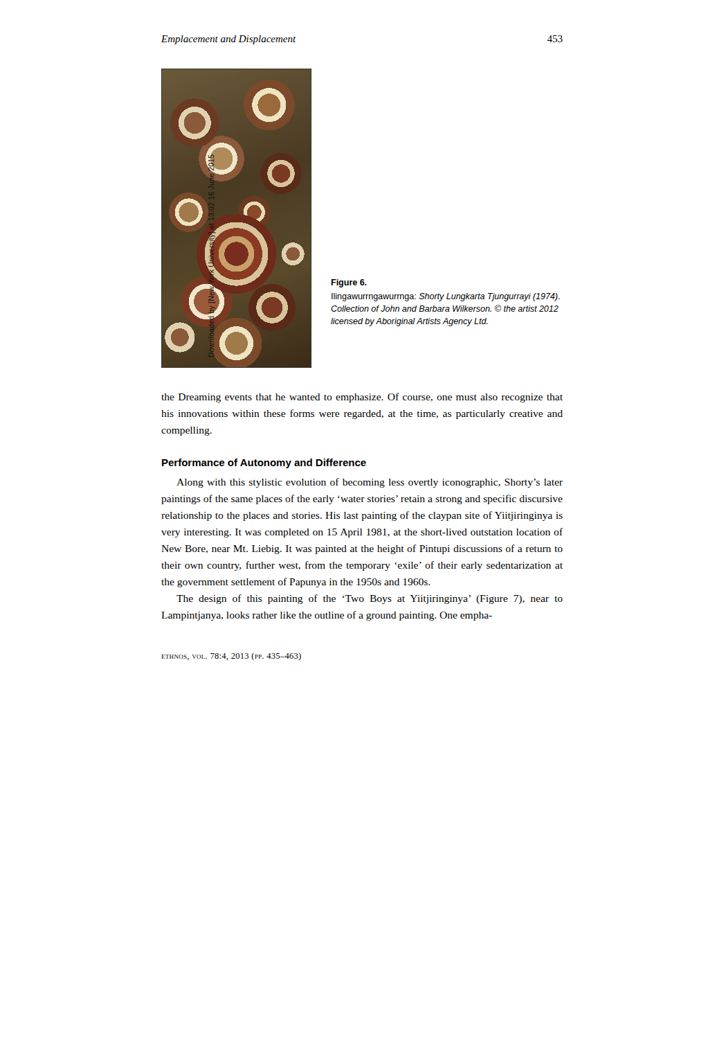Downloaded by [New York University] at 13:02 16 June 2015
Emplacement and Displacement 453
Figure 6. Ilingawurrngawurrnga: Shorty Lungkarta Tjungurrayi (1974). Collection of John and Barbara Wilkerson. © the artist 2012 licensed by Aboriginal Artists Agency Ltd.
the Dreaming events that he wanted to emphasize. Of course, one must also recognize that his innovations within these forms were regarded, at the time, as particularly creative and compelling.
Performance of Autonomy and Difference
Along with this stylistic evolution of becoming less overtly iconographic, Shorty’s later paintings of the same places of the early ‘water stories’ retain a strong and specific discursive relationship to the places and stories. His last painting of the claypan site of Yiitjiringinya is very interesting. It was completed on 15 April 1981, at the short-lived outstation location of New Bore, near Mt. Liebig. It was painted at the height of Pintupi discussions of a return to their own country, further west, from the temporary ‘exile’ of their early sedentarization at the government settlement of Papunya in the 1950s and 1960s.
The design of this painting of the ‘Two Boys at Yiitjiringinya’ (Figure 7), near to Lampintjanya, looks rather like the outline of a ground painting. One empha-
ethnos, vol. 78:4, 2013 (pp. 435–463)